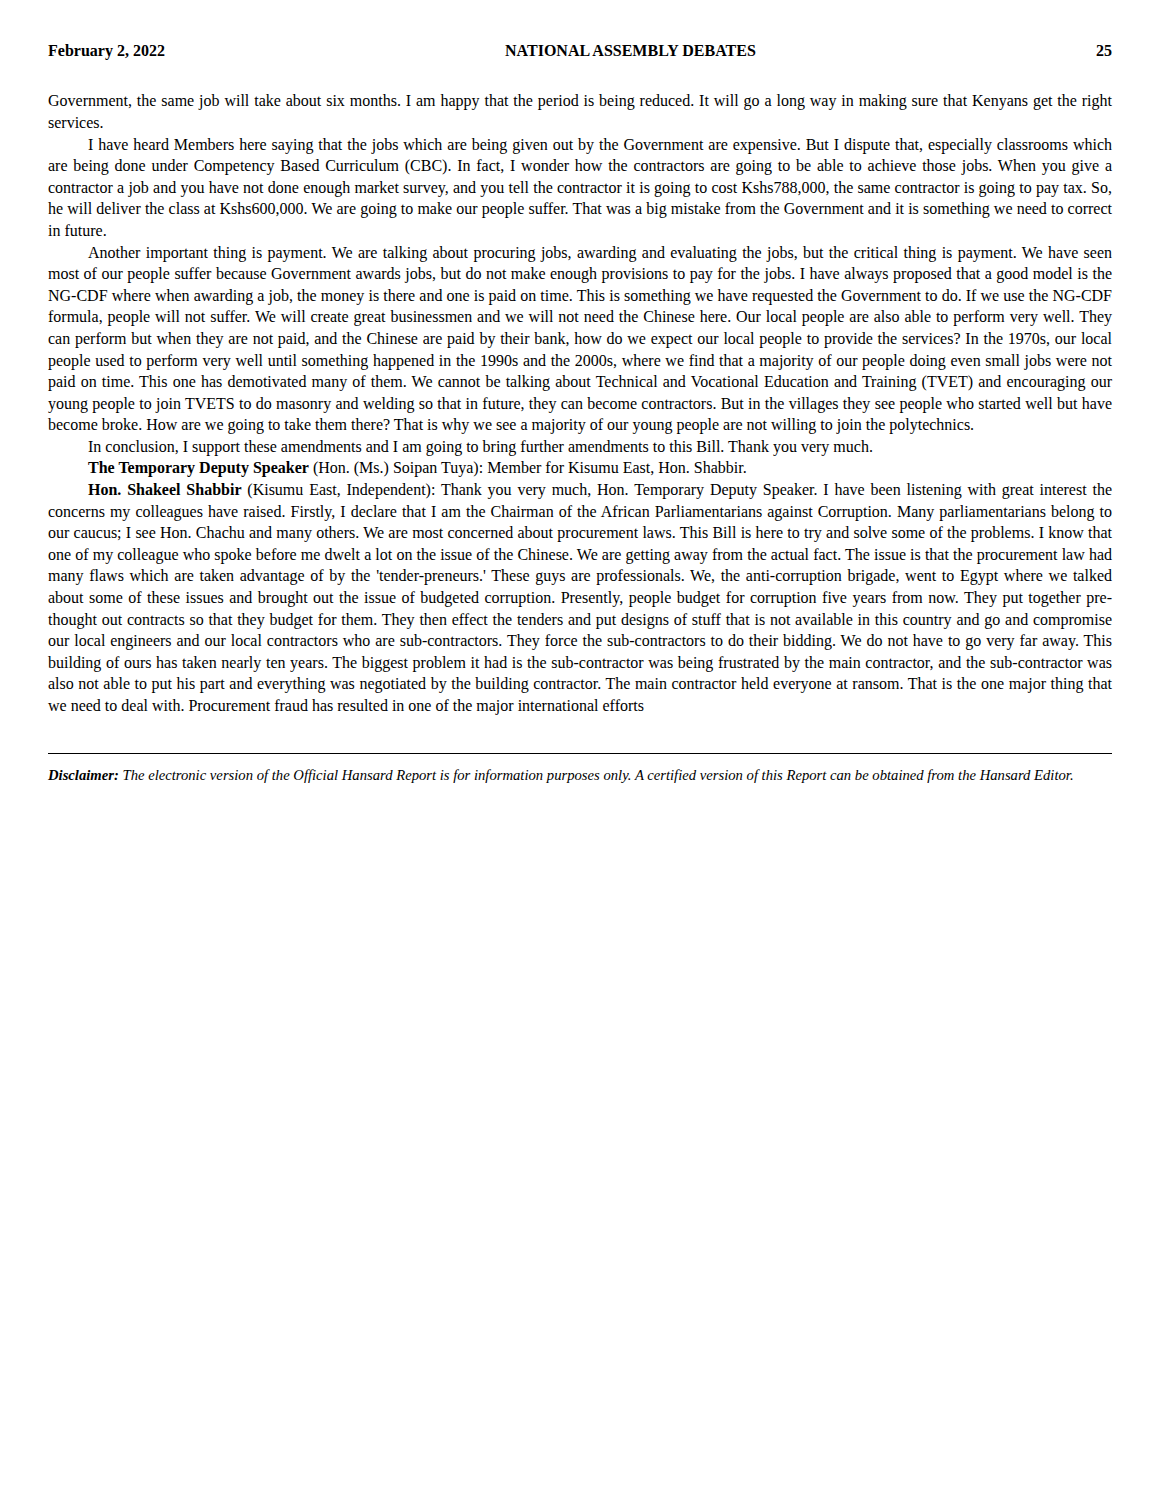February 2, 2022 NATIONAL ASSEMBLY DEBATES 25
Government, the same job will take about six months. I am happy that the period is being reduced. It will go a long way in making sure that Kenyans get the right services.
I have heard Members here saying that the jobs which are being given out by the Government are expensive. But I dispute that, especially classrooms which are being done under Competency Based Curriculum (CBC). In fact, I wonder how the contractors are going to be able to achieve those jobs. When you give a contractor a job and you have not done enough market survey, and you tell the contractor it is going to cost Kshs788,000, the same contractor is going to pay tax. So, he will deliver the class at Kshs600,000. We are going to make our people suffer. That was a big mistake from the Government and it is something we need to correct in future.
Another important thing is payment. We are talking about procuring jobs, awarding and evaluating the jobs, but the critical thing is payment. We have seen most of our people suffer because Government awards jobs, but do not make enough provisions to pay for the jobs. I have always proposed that a good model is the NG-CDF where when awarding a job, the money is there and one is paid on time. This is something we have requested the Government to do. If we use the NG-CDF formula, people will not suffer. We will create great businessmen and we will not need the Chinese here. Our local people are also able to perform very well. They can perform but when they are not paid, and the Chinese are paid by their bank, how do we expect our local people to provide the services? In the 1970s, our local people used to perform very well until something happened in the 1990s and the 2000s, where we find that a majority of our people doing even small jobs were not paid on time. This one has demotivated many of them. We cannot be talking about Technical and Vocational Education and Training (TVET) and encouraging our young people to join TVETS to do masonry and welding so that in future, they can become contractors. But in the villages they see people who started well but have become broke. How are we going to take them there? That is why we see a majority of our young people are not willing to join the polytechnics.
In conclusion, I support these amendments and I am going to bring further amendments to this Bill. Thank you very much.
The Temporary Deputy Speaker (Hon. (Ms.) Soipan Tuya): Member for Kisumu East, Hon. Shabbir.
Hon. Shakeel Shabbir (Kisumu East, Independent): Thank you very much, Hon. Temporary Deputy Speaker. I have been listening with great interest the concerns my colleagues have raised. Firstly, I declare that I am the Chairman of the African Parliamentarians against Corruption. Many parliamentarians belong to our caucus; I see Hon. Chachu and many others. We are most concerned about procurement laws. This Bill is here to try and solve some of the problems. I know that one of my colleague who spoke before me dwelt a lot on the issue of the Chinese. We are getting away from the actual fact. The issue is that the procurement law had many flaws which are taken advantage of by the 'tender-preneurs.' These guys are professionals. We, the anti-corruption brigade, went to Egypt where we talked about some of these issues and brought out the issue of budgeted corruption. Presently, people budget for corruption five years from now. They put together pre-thought out contracts so that they budget for them. They then effect the tenders and put designs of stuff that is not available in this country and go and compromise our local engineers and our local contractors who are sub-contractors. They force the sub-contractors to do their bidding. We do not have to go very far away. This building of ours has taken nearly ten years. The biggest problem it had is the sub-contractor was being frustrated by the main contractor, and the sub-contractor was also not able to put his part and everything was negotiated by the building contractor. The main contractor held everyone at ransom. That is the one major thing that we need to deal with. Procurement fraud has resulted in one of the major international efforts
Disclaimer: The electronic version of the Official Hansard Report is for information purposes only. A certified version of this Report can be obtained from the Hansard Editor.